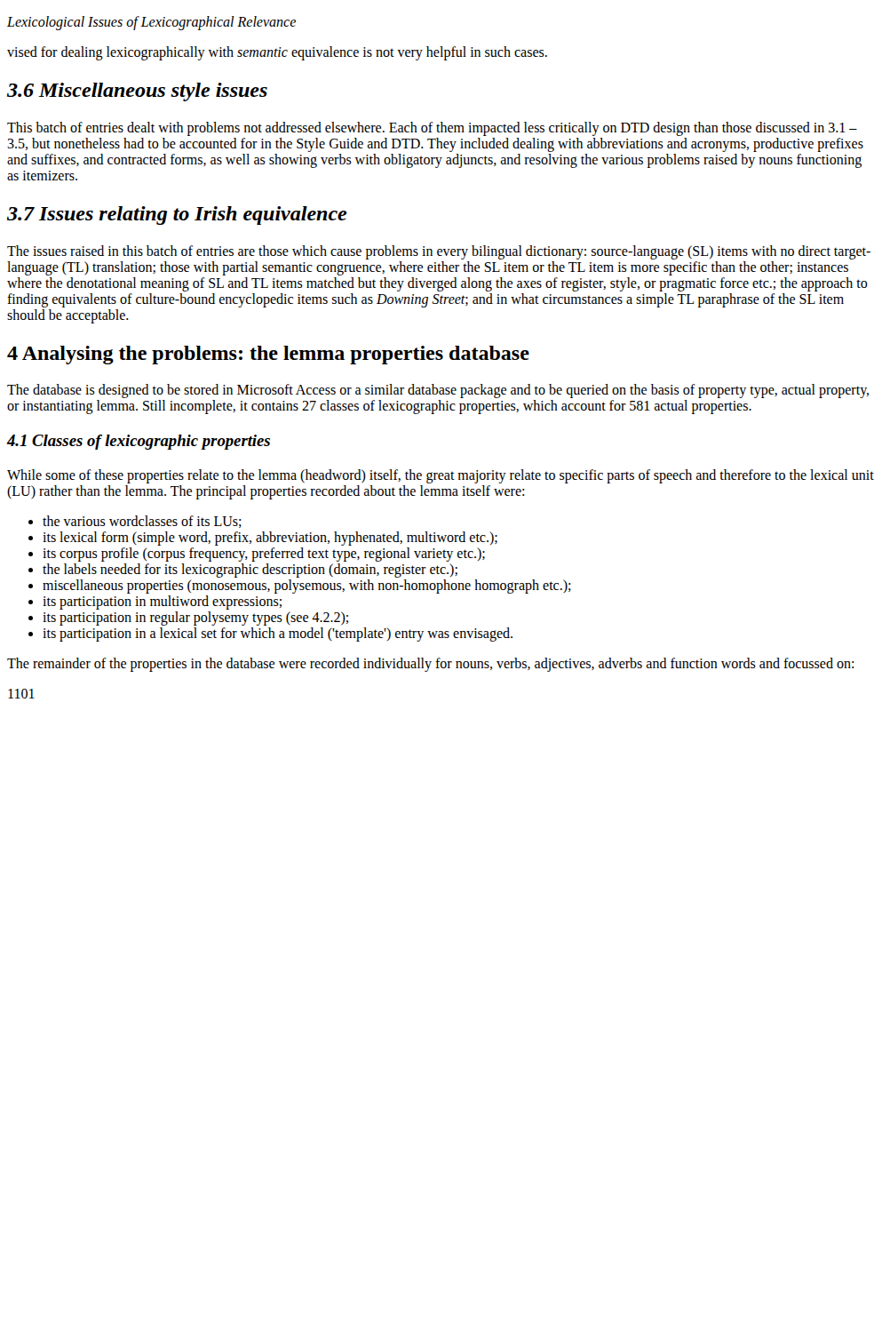Lexicological Issues of Lexicographical Relevance
vised for dealing lexicographically with semantic equivalence is not very helpful in such cases.
3.6 Miscellaneous style issues
This batch of entries dealt with problems not addressed elsewhere. Each of them impacted less critically on DTD design than those discussed in 3.1 – 3.5, but nonetheless had to be accounted for in the Style Guide and DTD. They included dealing with abbreviations and acronyms, productive prefixes and suffixes, and contracted forms, as well as showing verbs with obligatory adjuncts, and resolving the various problems raised by nouns functioning as itemizers.
3.7 Issues relating to Irish equivalence
The issues raised in this batch of entries are those which cause problems in every bilingual dictionary: source-language (SL) items with no direct target-language (TL) translation; those with partial semantic congruence, where either the SL item or the TL item is more specific than the other; instances where the denotational meaning of SL and TL items matched but they diverged along the axes of register, style, or pragmatic force etc.; the approach to finding equivalents of culture-bound encyclopedic items such as Downing Street; and in what circumstances a simple TL paraphrase of the SL item should be acceptable.
4 Analysing the problems: the lemma properties database
The database is designed to be stored in Microsoft Access or a similar database package and to be queried on the basis of property type, actual property, or instantiating lemma. Still incomplete, it contains 27 classes of lexicographic properties, which account for 581 actual properties.
4.1 Classes of lexicographic properties
While some of these properties relate to the lemma (headword) itself, the great majority relate to specific parts of speech and therefore to the lexical unit (LU) rather than the lemma. The principal properties recorded about the lemma itself were:
the various wordclasses of its LUs;
its lexical form (simple word, prefix, abbreviation, hyphenated, multiword etc.);
its corpus profile (corpus frequency, preferred text type, regional variety etc.);
the labels needed for its lexicographic description (domain, register etc.);
miscellaneous properties (monosemous, polysemous, with non-homophone homograph etc.);
its participation in multiword expressions;
its participation in regular polysemy types (see 4.2.2);
its participation in a lexical set for which a model ('template') entry was envisaged.
The remainder of the properties in the database were recorded individually for nouns, verbs, adjectives, adverbs and function words and focussed on:
1101